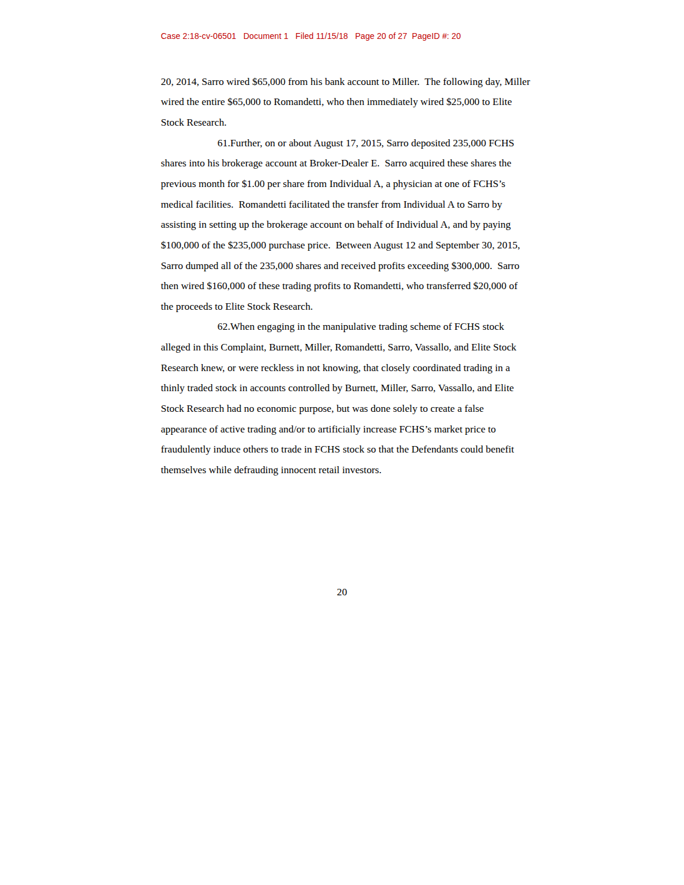Case 2:18-cv-06501 Document 1 Filed 11/15/18 Page 20 of 27 PageID #: 20
20, 2014, Sarro wired $65,000 from his bank account to Miller. The following day, Miller wired the entire $65,000 to Romandetti, who then immediately wired $25,000 to Elite Stock Research.
61. Further, on or about August 17, 2015, Sarro deposited 235,000 FCHS shares into his brokerage account at Broker-Dealer E. Sarro acquired these shares the previous month for $1.00 per share from Individual A, a physician at one of FCHS’s medical facilities. Romandetti facilitated the transfer from Individual A to Sarro by assisting in setting up the brokerage account on behalf of Individual A, and by paying $100,000 of the $235,000 purchase price. Between August 12 and September 30, 2015, Sarro dumped all of the 235,000 shares and received profits exceeding $300,000. Sarro then wired $160,000 of these trading profits to Romandetti, who transferred $20,000 of the proceeds to Elite Stock Research.
62. When engaging in the manipulative trading scheme of FCHS stock alleged in this Complaint, Burnett, Miller, Romandetti, Sarro, Vassallo, and Elite Stock Research knew, or were reckless in not knowing, that closely coordinated trading in a thinly traded stock in accounts controlled by Burnett, Miller, Sarro, Vassallo, and Elite Stock Research had no economic purpose, but was done solely to create a false appearance of active trading and/or to artificially increase FCHS’s market price to fraudulently induce others to trade in FCHS stock so that the Defendants could benefit themselves while defrauding innocent retail investors.
20